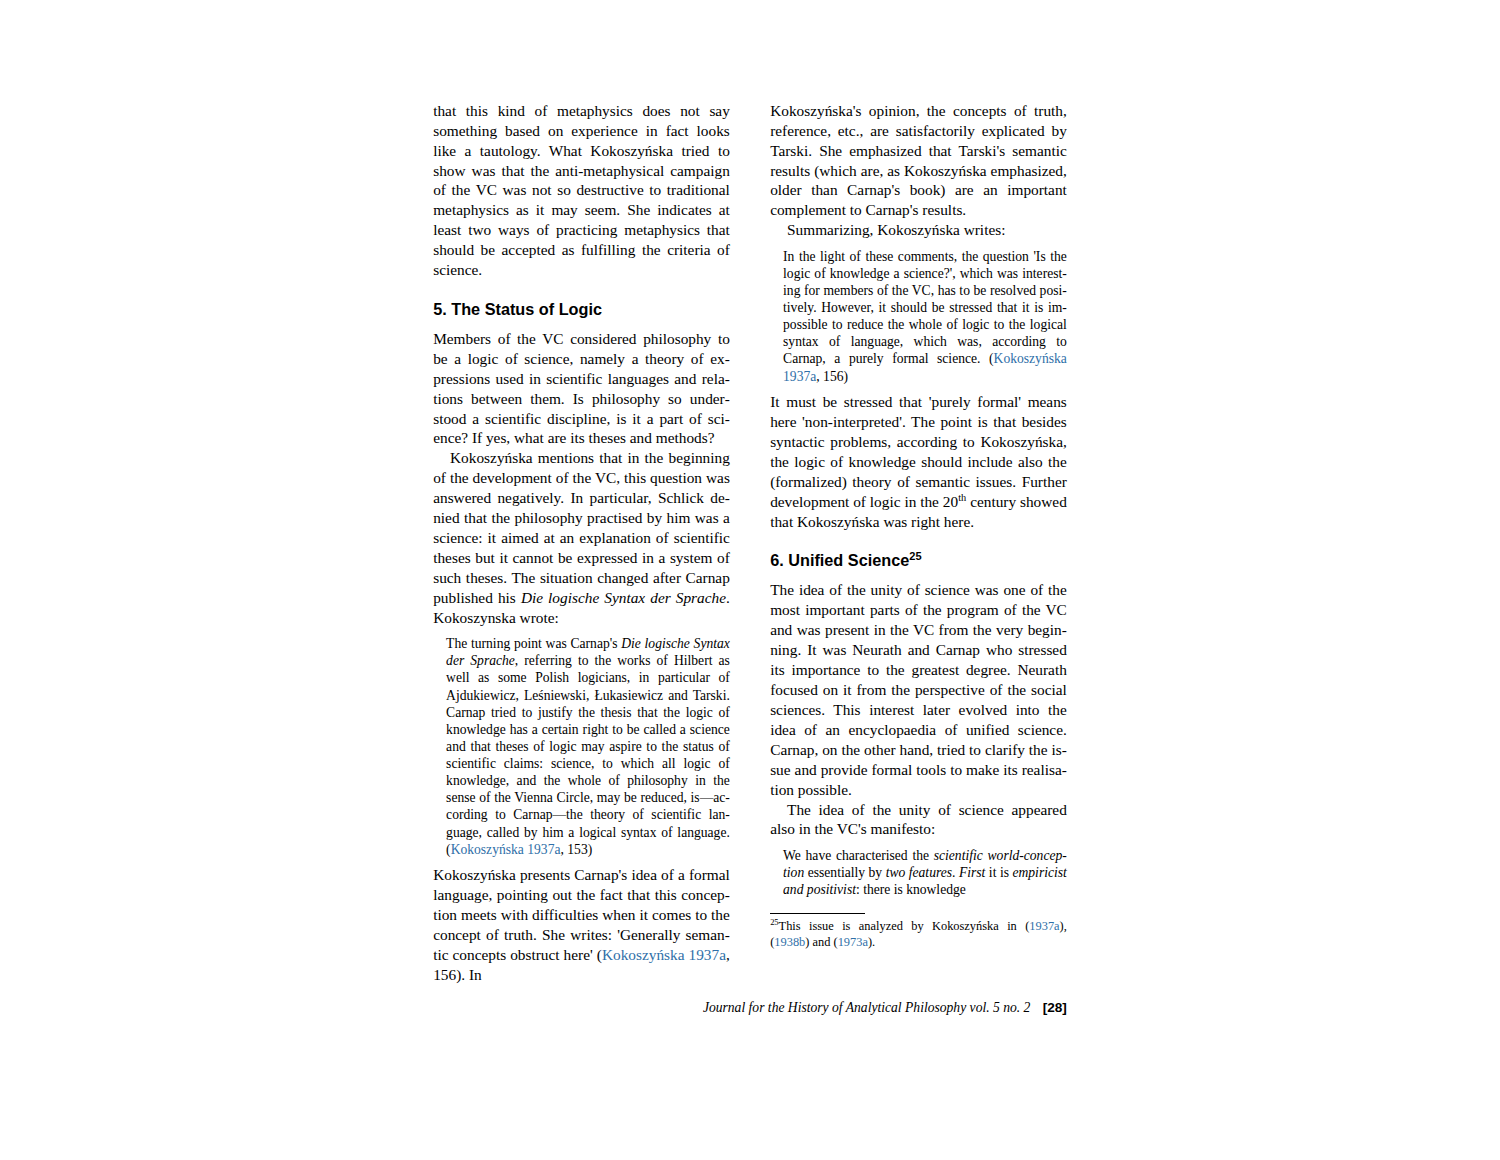that this kind of metaphysics does not say something based on experience in fact looks like a tautology. What Kokoszyńska tried to show was that the anti-metaphysical campaign of the VC was not so destructive to traditional metaphysics as it may seem. She indicates at least two ways of practicing metaphysics that should be accepted as fulfilling the criteria of science.
5. The Status of Logic
Members of the VC considered philosophy to be a logic of science, namely a theory of expressions used in scientific languages and relations between them. Is philosophy so understood a scientific discipline, is it a part of science? If yes, what are its theses and methods?
Kokoszyńska mentions that in the beginning of the development of the VC, this question was answered negatively. In particular, Schlick denied that the philosophy practised by him was a science: it aimed at an explanation of scientific theses but it cannot be expressed in a system of such theses. The situation changed after Carnap published his Die logische Syntax der Sprache. Kokoszynska wrote:
The turning point was Carnap's Die logische Syntax der Sprache, referring to the works of Hilbert as well as some Polish logicians, in particular of Ajdukiewicz, Leśniewski, Łukasiewicz and Tarski. Carnap tried to justify the thesis that the logic of knowledge has a certain right to be called a science and that theses of logic may aspire to the status of scientific claims: science, to which all logic of knowledge, and the whole of philosophy in the sense of the Vienna Circle, may be reduced, is—according to Carnap—the theory of scientific language, called by him a logical syntax of language. (Kokoszyńska 1937a, 153)
Kokoszyńska presents Carnap's idea of a formal language, pointing out the fact that this conception meets with difficulties when it comes to the concept of truth. She writes: 'Generally semantic concepts obstruct here' (Kokoszyńska 1937a, 156). In
Kokoszyńska's opinion, the concepts of truth, reference, etc., are satisfactorily explicated by Tarski. She emphasized that Tarski's semantic results (which are, as Kokoszyńska emphasized, older than Carnap's book) are an important complement to Carnap's results.
Summarizing, Kokoszyńska writes:
In the light of these comments, the question 'Is the logic of knowledge a science?', which was interesting for members of the VC, has to be resolved positively. However, it should be stressed that it is impossible to reduce the whole of logic to the logical syntax of language, which was, according to Carnap, a purely formal science. (Kokoszyńska 1937a, 156)
It must be stressed that 'purely formal' means here 'non-interpreted'. The point is that besides syntactic problems, according to Kokoszyńska, the logic of knowledge should include also the (formalized) theory of semantic issues. Further development of logic in the 20th century showed that Kokoszyńska was right here.
6. Unified Science25
The idea of the unity of science was one of the most important parts of the program of the VC and was present in the VC from the very beginning. It was Neurath and Carnap who stressed its importance to the greatest degree. Neurath focused on it from the perspective of the social sciences. This interest later evolved into the idea of an encyclopaedia of unified science. Carnap, on the other hand, tried to clarify the issue and provide formal tools to make its realisation possible.
The idea of the unity of science appeared also in the VC's manifesto:
We have characterised the scientific world-conception essentially by two features. First it is empiricist and positivist: there is knowledge
25This issue is analyzed by Kokoszyńska in (1937a), (1938b) and (1973a).
Journal for the History of Analytical Philosophy vol. 5 no. 2[28]